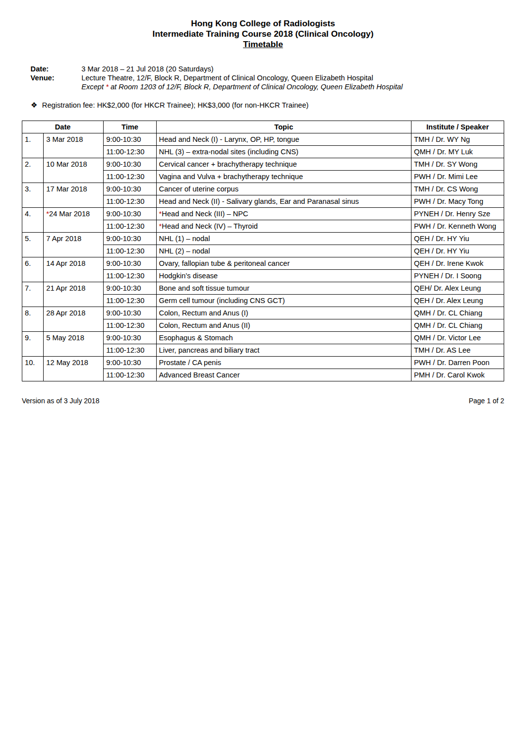Hong Kong College of Radiologists
Intermediate Training Course 2018 (Clinical Oncology)
Timetable
| Date: | 3 Mar 2018 – 21 Jul 2018 (20 Saturdays) |
| Venue: | Lecture Theatre, 12/F, Block R, Department of Clinical Oncology, Queen Elizabeth Hospital |
| | Except * at Room 1203 of 12/F, Block R, Department of Clinical Oncology, Queen Elizabeth Hospital |
Registration fee: HK$2,000 (for HKCR Trainee); HK$3,000 (for non-HKCR Trainee)
| Date | Time | Topic | Institute / Speaker |
| --- | --- | --- | --- |
| 1. | 3 Mar 2018 | 9:00-10:30 | Head and Neck (I) - Larynx, OP, HP, tongue | TMH / Dr. WY Ng |
| 11:00-12:30 | NHL (3) – extra-nodal sites (including CNS) | QMH / Dr. MY Luk |
| 2. | 10 Mar 2018 | 9:00-10:30 | Cervical cancer + brachytherapy technique | TMH / Dr. SY Wong |
| 11:00-12:30 | Vagina and Vulva + brachytherapy technique | PWH / Dr. Mimi Lee |
| 3. | 17 Mar 2018 | 9:00-10:30 | Cancer of uterine corpus | TMH / Dr. CS Wong |
| 11:00-12:30 | Head and Neck (II) - Salivary glands, Ear and Paranasal sinus | PWH / Dr. Macy Tong |
| 4. | * 24 Mar 2018 | 9:00-10:30 | * Head and Neck (III) – NPC | PYNEH / Dr. Henry Sze |
| 11:00-12:30 | * Head and Neck (IV) – Thyroid | PWH / Dr. Kenneth Wong |
| 5. | 7 Apr 2018 | 9:00-10:30 | NHL (1) – nodal | QEH / Dr. HY Yiu |
| 11:00-12:30 | NHL (2) – nodal | QEH / Dr. HY Yiu |
| 6. | 14 Apr 2018 | 9:00-10:30 | Ovary, fallopian tube & peritoneal cancer | QEH / Dr. Irene Kwok |
| 11:00-12:30 | Hodgkin’s disease | PYNEH / Dr. I Soong |
| 7. | 21 Apr 2018 | 9:00-10:30 | Bone and soft tissue tumour | QEH/ Dr. Alex Leung |
| 11:00-12:30 | Germ cell tumour (including CNS GCT) | QEH / Dr. Alex Leung |
| 8. | 28 Apr 2018 | 9:00-10:30 | Colon, Rectum and Anus (I) | QMH / Dr. CL Chiang |
| 11:00-12:30 | Colon, Rectum and Anus (II) | QMH / Dr. CL Chiang |
| 9. | 5 May 2018 | 9:00-10:30 | Esophagus & Stomach | QMH / Dr. Victor Lee |
| 11:00-12:30 | Liver, pancreas and biliary tract | TMH / Dr. AS Lee |
| 10. | 12 May 2018 | 9:00-10:30 | Prostate / CA penis | PWH / Dr. Darren Poon |
| 11:00-12:30 | Advanced Breast Cancer | PMH / Dr. Carol Kwok |
Version as of 3 July 2018 Page 1 of 2